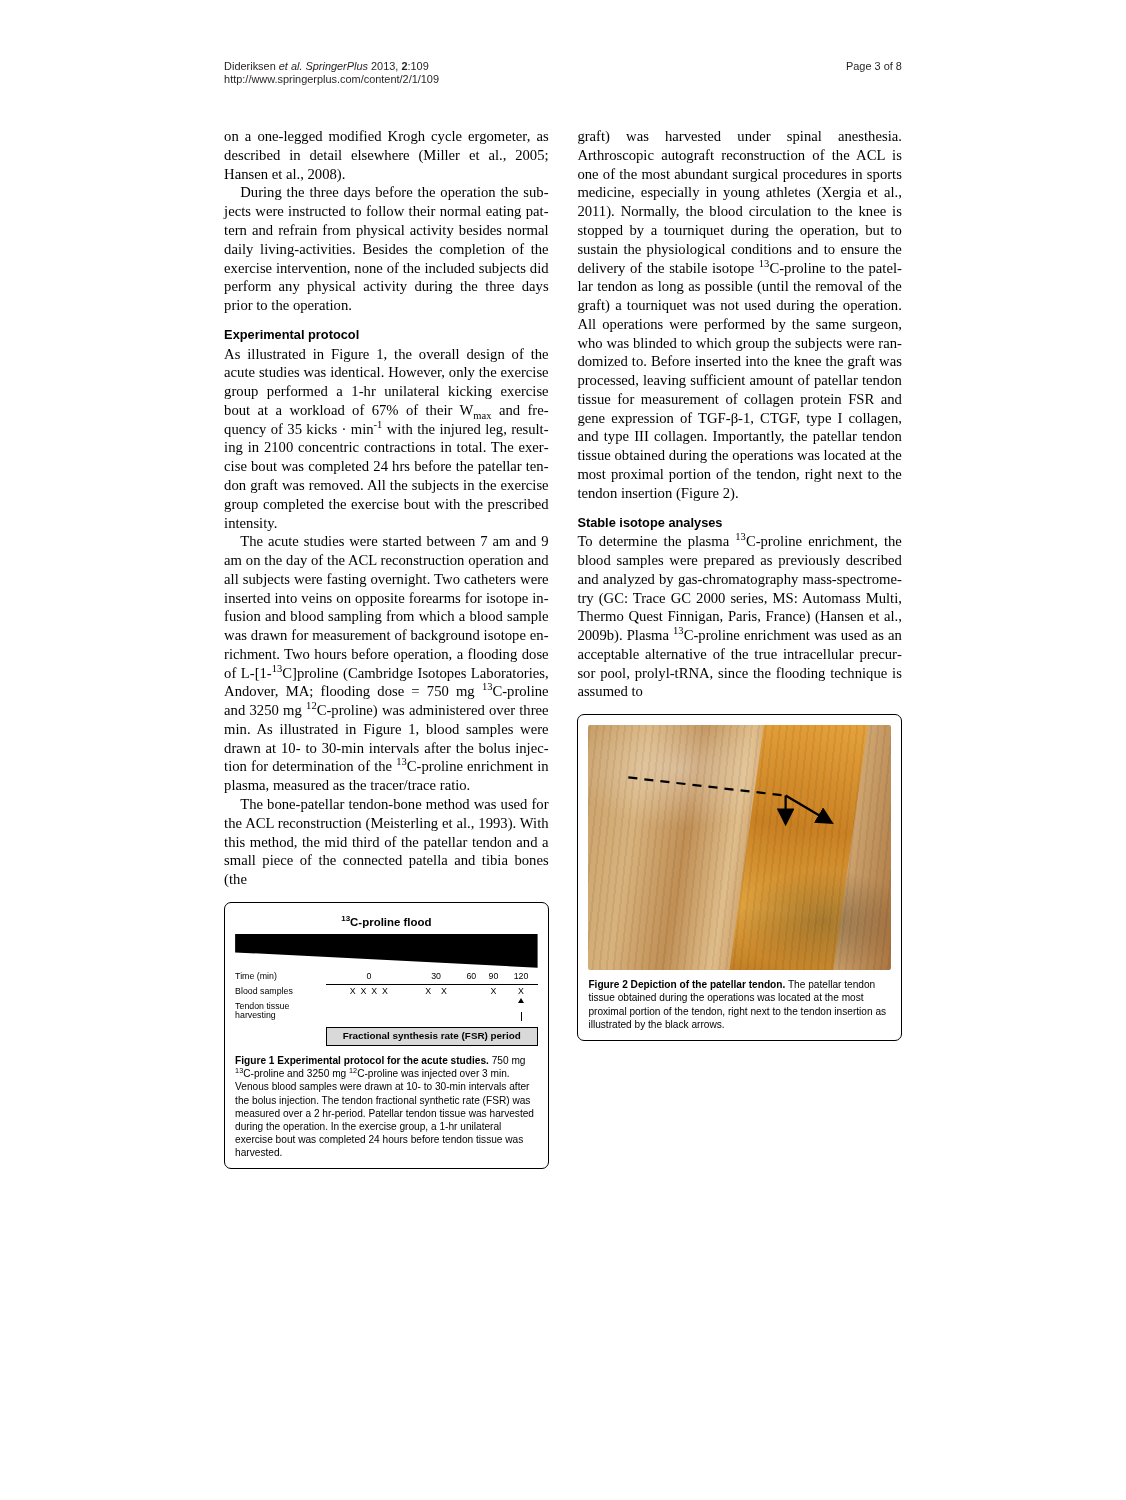Dideriksen et al. SpringerPlus 2013, 2:109
http://www.springerplus.com/content/2/1/109
Page 3 of 8
on a one-legged modified Krogh cycle ergometer, as described in detail elsewhere (Miller et al., 2005; Hansen et al., 2008).
During the three days before the operation the subjects were instructed to follow their normal eating pattern and refrain from physical activity besides normal daily living-activities. Besides the completion of the exercise intervention, none of the included subjects did perform any physical activity during the three days prior to the operation.
Experimental protocol
As illustrated in Figure 1, the overall design of the acute studies was identical. However, only the exercise group performed a 1-hr unilateral kicking exercise bout at a workload of 67% of their Wmax and frequency of 35 kicks · min-1 with the injured leg, resulting in 2100 concentric contractions in total. The exercise bout was completed 24 hrs before the patellar tendon graft was removed. All the subjects in the exercise group completed the exercise bout with the prescribed intensity.
The acute studies were started between 7 am and 9 am on the day of the ACL reconstruction operation and all subjects were fasting overnight. Two catheters were inserted into veins on opposite forearms for isotope infusion and blood sampling from which a blood sample was drawn for measurement of background isotope enrichment. Two hours before operation, a flooding dose of L-[1-13C]proline (Cambridge Isotopes Laboratories, Andover, MA; flooding dose = 750 mg 13C-proline and 3250 mg 12C-proline) was administered over three min. As illustrated in Figure 1, blood samples were drawn at 10- to 30-min intervals after the bolus injection for determination of the 13C-proline enrichment in plasma, measured as the tracer/trace ratio.
The bone-patellar tendon-bone method was used for the ACL reconstruction (Meisterling et al., 1993). With this method, the mid third of the patellar tendon and a small piece of the connected patella and tibia bones (the
13C-proline flood
| Time (min) | 0 | 30 | 60 | 90 | 120 |
| Blood samples | X X X X | X X | | X | X |
| Tendon tissue harvesting | | | | | |
Fractional synthesis rate (FSR) period
Figure 1 Experimental protocol for the acute studies. 750 mg 13C-proline and 3250 mg 12C-proline was injected over 3 min. Venous blood samples were drawn at 10- to 30-min intervals after the bolus injection. The tendon fractional synthetic rate (FSR) was measured over a 2 hr-period. Patellar tendon tissue was harvested during the operation. In the exercise group, a 1-hr unilateral exercise bout was completed 24 hours before tendon tissue was harvested.
graft) was harvested under spinal anesthesia. Arthroscopic autograft reconstruction of the ACL is one of the most abundant surgical procedures in sports medicine, especially in young athletes (Xergia et al., 2011). Normally, the blood circulation to the knee is stopped by a tourniquet during the operation, but to sustain the physiological conditions and to ensure the delivery of the stabile isotope 13C-proline to the patellar tendon as long as possible (until the removal of the graft) a tourniquet was not used during the operation. All operations were performed by the same surgeon, who was blinded to which group the subjects were randomized to. Before inserted into the knee the graft was processed, leaving sufficient amount of patellar tendon tissue for measurement of collagen protein FSR and gene expression of TGF-β-1, CTGF, type I collagen, and type III collagen. Importantly, the patellar tendon tissue obtained during the operations was located at the most proximal portion of the tendon, right next to the tendon insertion (Figure 2).
Stable isotope analyses
To determine the plasma 13C-proline enrichment, the blood samples were prepared as previously described and analyzed by gas-chromatography mass-spectrometry (GC: Trace GC 2000 series, MS: Automass Multi, Thermo Quest Finnigan, Paris, France) (Hansen et al., 2009b). Plasma 13C-proline enrichment was used as an acceptable alternative of the true intracellular precursor pool, prolyl-tRNA, since the flooding technique is assumed to
Figure 2 Depiction of the patellar tendon. The patellar tendon tissue obtained during the operations was located at the most proximal portion of the tendon, right next to the tendon insertion as illustrated by the black arrows.